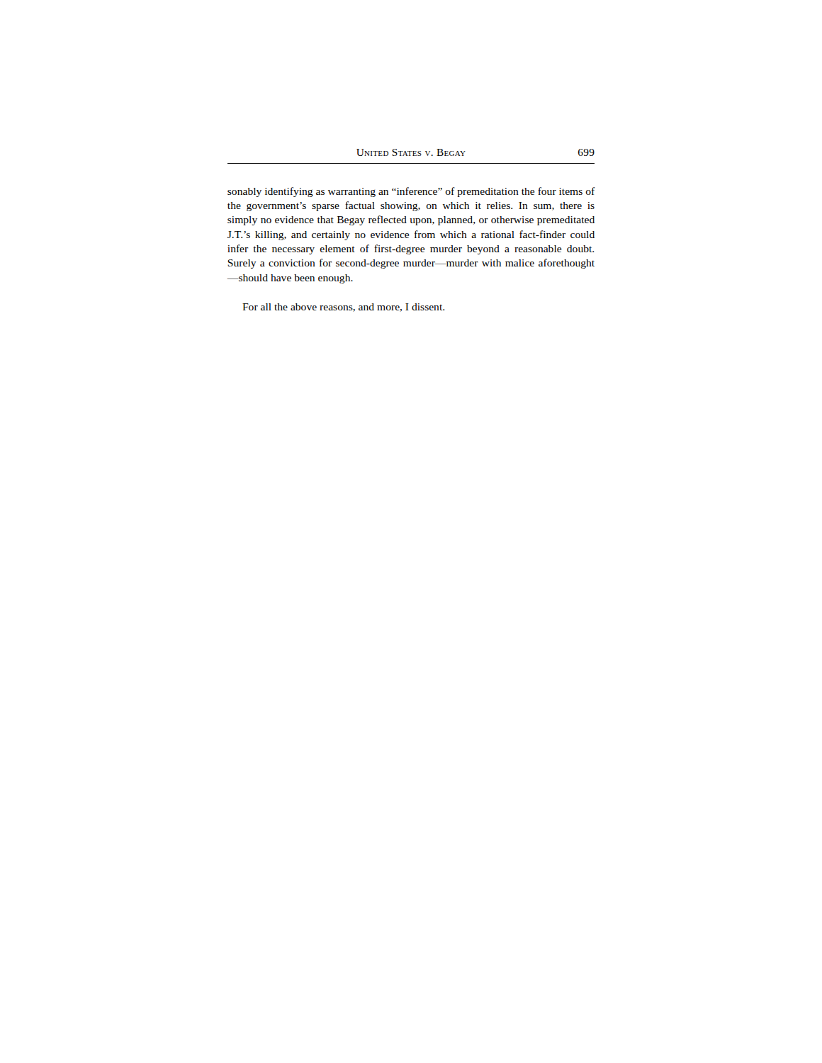United States v. Begay 699
sonably identifying as warranting an “inference” of premeditation the four items of the government’s sparse factual showing, on which it relies. In sum, there is simply no evidence that Begay reflected upon, planned, or otherwise premeditated J.T.’s killing, and certainly no evidence from which a rational fact-finder could infer the necessary element of first-degree murder beyond a reasonable doubt. Surely a conviction for second-degree murder—murder with malice aforethought—should have been enough.
For all the above reasons, and more, I dissent.